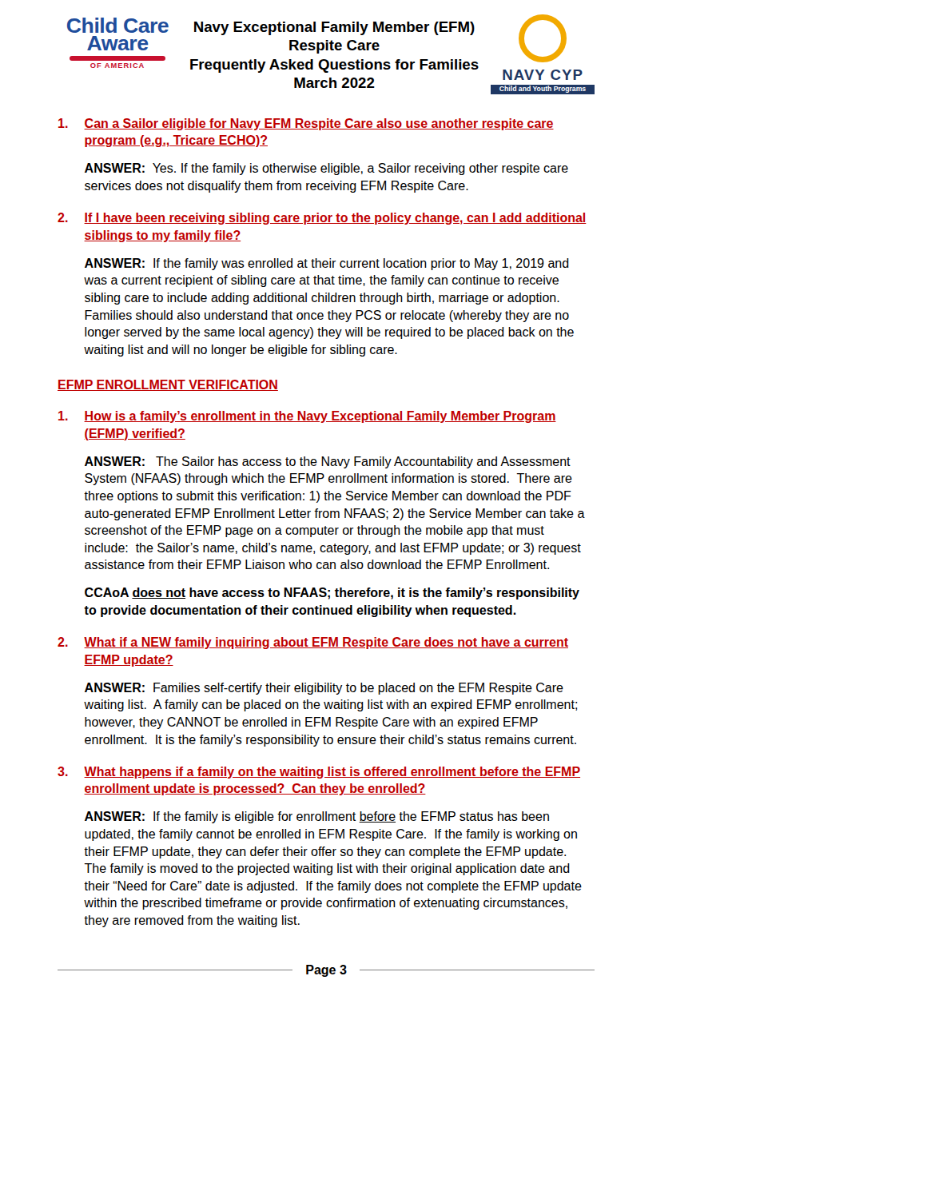Child Care Aware OF AMERICA
Navy Exceptional Family Member (EFM) Respite Care
Frequently Asked Questions for Families
March 2022
NAVY CYP Child and Youth Programs
Can a Sailor eligible for Navy EFM Respite Care also use another respite care program (e.g., Tricare ECHO)?
ANSWER: Yes. If the family is otherwise eligible, a Sailor receiving other respite care services does not disqualify them from receiving EFM Respite Care.
If I have been receiving sibling care prior to the policy change, can I add additional siblings to my family file?
ANSWER: If the family was enrolled at their current location prior to May 1, 2019 and was a current recipient of sibling care at that time, the family can continue to receive sibling care to include adding additional children through birth, marriage or adoption. Families should also understand that once they PCS or relocate (whereby they are no longer served by the same local agency) they will be required to be placed back on the waiting list and will no longer be eligible for sibling care.
EFMP ENROLLMENT VERIFICATION
How is a family’s enrollment in the Navy Exceptional Family Member Program (EFMP) verified?
ANSWER: The Sailor has access to the Navy Family Accountability and Assessment System (NFAAS) through which the EFMP enrollment information is stored. There are three options to submit this verification: 1) the Service Member can download the PDF auto-generated EFMP Enrollment Letter from NFAAS; 2) the Service Member can take a screenshot of the EFMP page on a computer or through the mobile app that must include: the Sailor’s name, child’s name, category, and last EFMP update; or 3) request assistance from their EFMP Liaison who can also download the EFMP Enrollment.
CCAoA does not have access to NFAAS; therefore, it is the family’s responsibility to provide documentation of their continued eligibility when requested.
What if a NEW family inquiring about EFM Respite Care does not have a current EFMP update?
ANSWER: Families self-certify their eligibility to be placed on the EFM Respite Care waiting list. A family can be placed on the waiting list with an expired EFMP enrollment; however, they CANNOT be enrolled in EFM Respite Care with an expired EFMP enrollment. It is the family’s responsibility to ensure their child’s status remains current.
What happens if a family on the waiting list is offered enrollment before the EFMP enrollment update is processed? Can they be enrolled?
ANSWER: If the family is eligible for enrollment before the EFMP status has been updated, the family cannot be enrolled in EFM Respite Care. If the family is working on their EFMP update, they can defer their offer so they can complete the EFMP update. The family is moved to the projected waiting list with their original application date and their “Need for Care” date is adjusted. If the family does not complete the EFMP update within the prescribed timeframe or provide confirmation of extenuating circumstances, they are removed from the waiting list.
Page 3